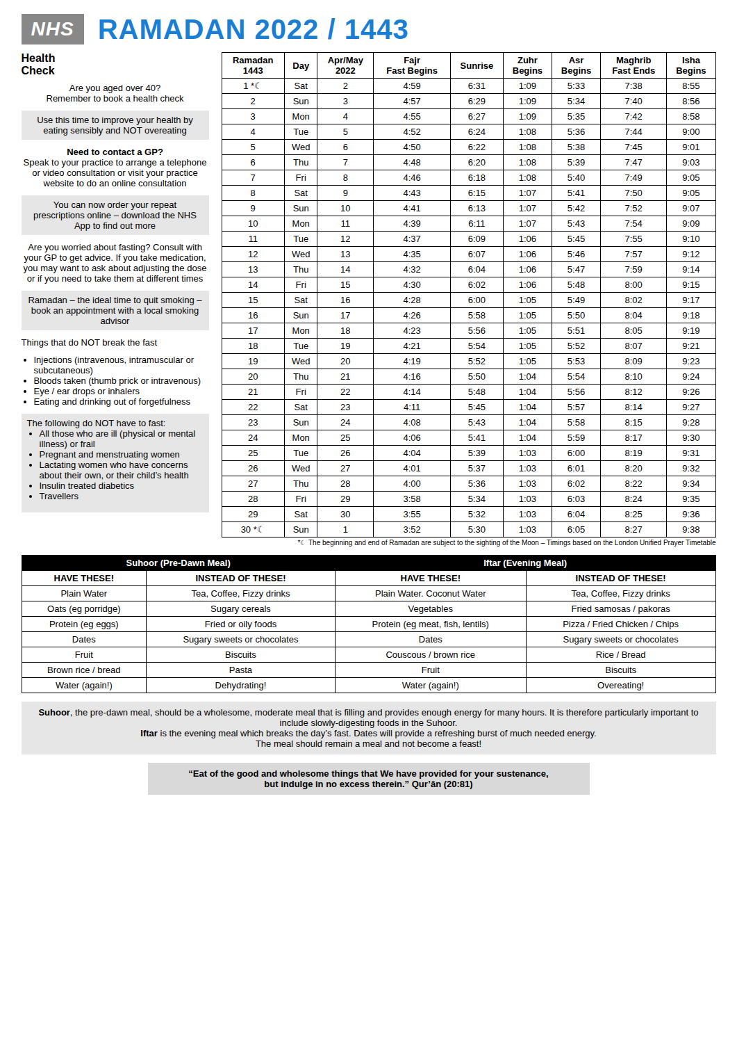NHS
RAMADAN 2022 / 1443
Health
Check
Are you aged over 40?
Remember to book a health check
Use this time to improve your health by eating sensibly and NOT overeating
Need to contact a GP?
Speak to your practice to arrange a telephone or video consultation or visit your practice website to do an online consultation
You can now order your repeat prescriptions online – download the NHS App to find out more
Are you worried about fasting? Consult with your GP to get advice. If you take medication, you may want to ask about adjusting the dose or if you need to take them at different times
Ramadan – the ideal time to quit smoking – book an appointment with a local smoking advisor
Things that do NOT break the fast
Injections (intravenous, intramuscular or subcutaneous)
Bloods taken (thumb prick or intravenous)
Eye / ear drops or inhalers
Eating and drinking out of forgetfulness
The following do NOT have to fast:
All those who are ill (physical or mental illness) or frail
Pregnant and menstruating women
Lactating women who have concerns about their own, or their child’s health
Insulin treated diabetics
Travellers
| Ramadan 1443 | Day | Apr/May 2022 | Fajr Fast Begins | Sunrise | Zuhr Begins | Asr Begins | Maghrib Fast Ends | Isha Begins |
| --- | --- | --- | --- | --- | --- | --- | --- | --- |
| 1 *☾ | Sat | 2 | 4:59 | 6:31 | 1:09 | 5:33 | 7:38 | 8:55 |
| 2 | Sun | 3 | 4:57 | 6:29 | 1:09 | 5:34 | 7:40 | 8:56 |
| 3 | Mon | 4 | 4:55 | 6:27 | 1:09 | 5:35 | 7:42 | 8:58 |
| 4 | Tue | 5 | 4:52 | 6:24 | 1:08 | 5:36 | 7:44 | 9:00 |
| 5 | Wed | 6 | 4:50 | 6:22 | 1:08 | 5:38 | 7:45 | 9:01 |
| 6 | Thu | 7 | 4:48 | 6:20 | 1:08 | 5:39 | 7:47 | 9:03 |
| 7 | Fri | 8 | 4:46 | 6:18 | 1:08 | 5:40 | 7:49 | 9:05 |
| 8 | Sat | 9 | 4:43 | 6:15 | 1:07 | 5:41 | 7:50 | 9:05 |
| 9 | Sun | 10 | 4:41 | 6:13 | 1:07 | 5:42 | 7:52 | 9:07 |
| 10 | Mon | 11 | 4:39 | 6:11 | 1:07 | 5:43 | 7:54 | 9:09 |
| 11 | Tue | 12 | 4:37 | 6:09 | 1:06 | 5:45 | 7:55 | 9:10 |
| 12 | Wed | 13 | 4:35 | 6:07 | 1:06 | 5:46 | 7:57 | 9:12 |
| 13 | Thu | 14 | 4:32 | 6:04 | 1:06 | 5:47 | 7:59 | 9:14 |
| 14 | Fri | 15 | 4:30 | 6:02 | 1:06 | 5:48 | 8:00 | 9:15 |
| 15 | Sat | 16 | 4:28 | 6:00 | 1:05 | 5:49 | 8:02 | 9:17 |
| 16 | Sun | 17 | 4:26 | 5:58 | 1:05 | 5:50 | 8:04 | 9:18 |
| 17 | Mon | 18 | 4:23 | 5:56 | 1:05 | 5:51 | 8:05 | 9:19 |
| 18 | Tue | 19 | 4:21 | 5:54 | 1:05 | 5:52 | 8:07 | 9:21 |
| 19 | Wed | 20 | 4:19 | 5:52 | 1:05 | 5:53 | 8:09 | 9:23 |
| 20 | Thu | 21 | 4:16 | 5:50 | 1:04 | 5:54 | 8:10 | 9:24 |
| 21 | Fri | 22 | 4:14 | 5:48 | 1:04 | 5:56 | 8:12 | 9:26 |
| 22 | Sat | 23 | 4:11 | 5:45 | 1:04 | 5:57 | 8:14 | 9:27 |
| 23 | Sun | 24 | 4:08 | 5:43 | 1:04 | 5:58 | 8:15 | 9:28 |
| 24 | Mon | 25 | 4:06 | 5:41 | 1:04 | 5:59 | 8:17 | 9:30 |
| 25 | Tue | 26 | 4:04 | 5:39 | 1:03 | 6:00 | 8:19 | 9:31 |
| 26 | Wed | 27 | 4:01 | 5:37 | 1:03 | 6:01 | 8:20 | 9:32 |
| 27 | Thu | 28 | 4:00 | 5:36 | 1:03 | 6:02 | 8:22 | 9:34 |
| 28 | Fri | 29 | 3:58 | 5:34 | 1:03 | 6:03 | 8:24 | 9:35 |
| 29 | Sat | 30 | 3:55 | 5:32 | 1:03 | 6:04 | 8:25 | 9:36 |
| 30 *☾ | Sun | 1 | 3:52 | 5:30 | 1:03 | 6:05 | 8:27 | 9:38 |
*☾ The beginning and end of Ramadan are subject to the sighting of the Moon – Timings based on the London Unified Prayer Timetable
| Suhoor (Pre-Dawn Meal) | Iftar (Evening Meal) |
| --- | --- |
| HAVE THESE! | INSTEAD OF THESE! | HAVE THESE! | INSTEAD OF THESE! |
| Plain Water | Tea, Coffee, Fizzy drinks | Plain Water. Coconut Water | Tea, Coffee, Fizzy drinks |
| Oats (eg porridge) | Sugary cereals | Vegetables | Fried samosas / pakoras |
| Protein (eg eggs) | Fried or oily foods | Protein (eg meat, fish, lentils) | Pizza / Fried Chicken / Chips |
| Dates | Sugary sweets or chocolates | Dates | Sugary sweets or chocolates |
| Fruit | Biscuits | Couscous / brown rice | Rice / Bread |
| Brown rice / bread | Pasta | Fruit | Biscuits |
| Water (again!) | Dehydrating! | Water (again!) | Overeating! |
Suhoor, the pre-dawn meal, should be a wholesome, moderate meal that is filling and provides enough energy for many hours. It is therefore particularly important to include slowly-digesting foods in the Suhoor.
Iftar is the evening meal which breaks the day’s fast. Dates will provide a refreshing burst of much needed energy.
The meal should remain a meal and not become a feast!
“Eat of the good and wholesome things that We have provided for your sustenance,
but indulge in no excess therein.” Qur’ān (20:81)